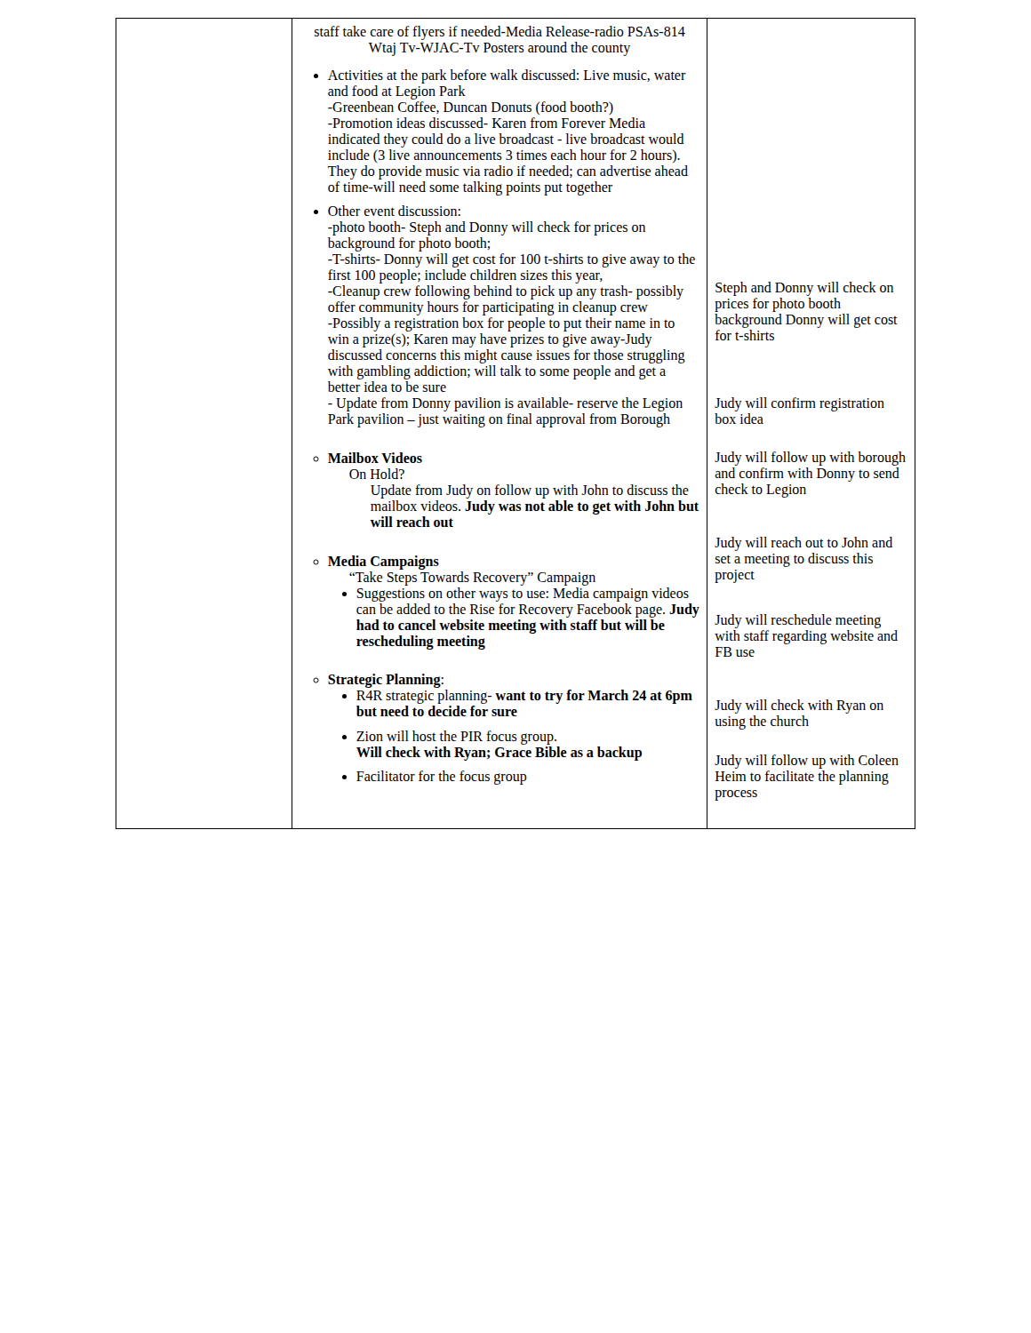| | staff take care of flyers if needed-Media Release-radio PSAs-814 Wtaj Tv-WJAC-Tv Posters around the county Activities at the park before walk discussed: Live music, water and food at Legion Park -Greenbean Coffee, Duncan Donuts (food booth?) -Promotion ideas discussed- Karen from Forever Media indicated they could do a live broadcast - live broadcast would include (3 live announcements 3 times each hour for 2 hours). They do provide music via radio if needed; can advertise ahead of time-will need some talking points put together Other event discussion: -photo booth- Steph and Donny will check for prices on background for photo booth; -T-shirts- Donny will get cost for 100 t-shirts to give away to the first 100 people; include children sizes this year, -Cleanup crew following behind to pick up any trash- possibly offer community hours for participating in cleanup crew -Possibly a registration box for people to put their name in to win a prize(s); Karen may have prizes to give away-Judy discussed concerns this might cause issues for those struggling with gambling addiction; will talk to some people and get a better idea to be sure - Update from Donny pavilion is available- reserve the Legion Park pavilion – just waiting on final approval from Borough Mailbox Videos On Hold? Update from Judy on follow up with John to discuss the mailbox videos. Judy was not able to get with John but will reach out Media Campaigns “Take Steps Towards Recovery” Campaign Suggestions on other ways to use: Media campaign videos can be added to the Rise for Recovery Facebook page. Judy had to cancel website meeting with staff but will be rescheduling meeting Strategic Planning : R4R strategic planning- want to try for March 24 at 6pm but need to decide for sure Zion will host the PIR focus group. Will check with Ryan; Grace Bible as a backup Facilitator for the focus group | Steph and Donny will check on prices for photo booth background Donny will get cost for t-shirts Judy will confirm registration box idea Judy will follow up with borough and confirm with Donny to send check to Legion Judy will reach out to John and set a meeting to discuss this project Judy will reschedule meeting with staff regarding website and FB use Judy will check with Ryan on using the church Judy will follow up with Coleen Heim to facilitate the planning process |